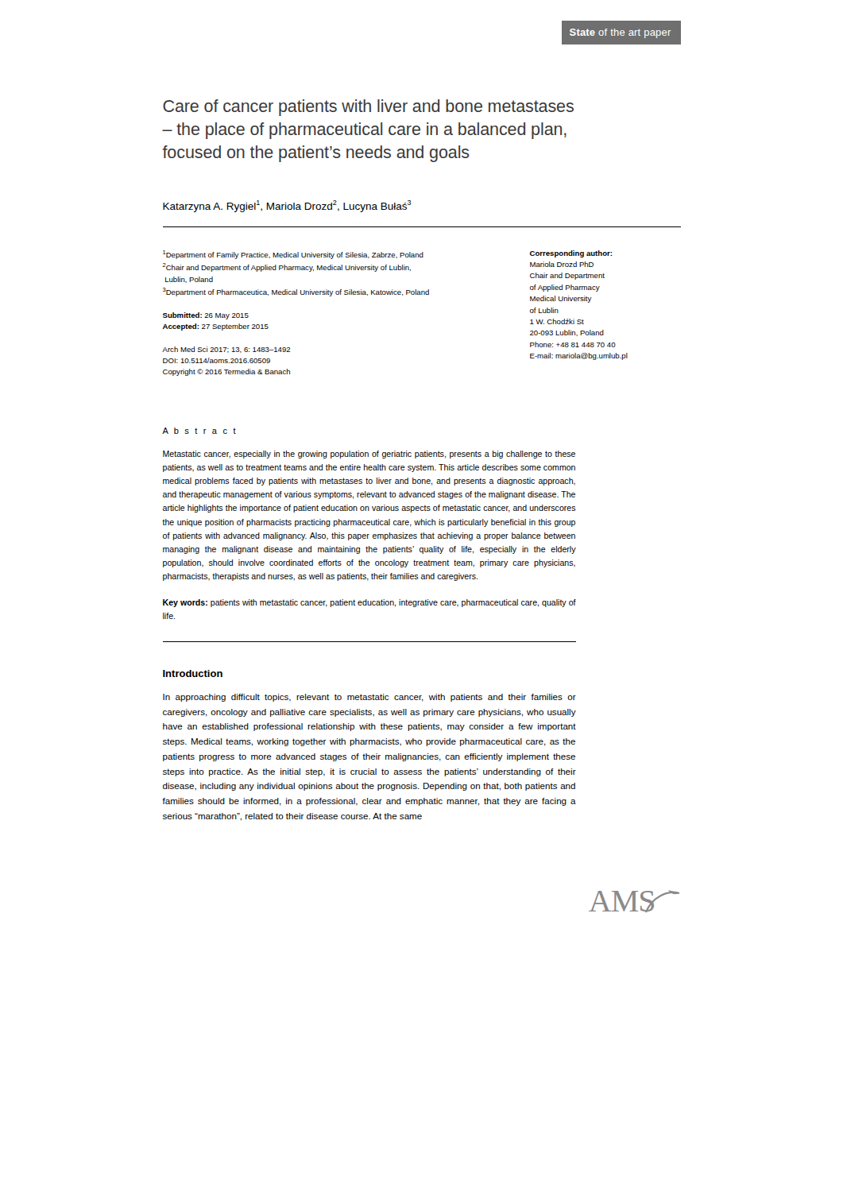State of the art paper
Care of cancer patients with liver and bone metastases
– the place of pharmaceutical care in a balanced plan,
focused on the patient’s needs and goals
Katarzyna A. Rygiel1, Mariola Drozd2, Lucyna Bułaś3
1Department of Family Practice, Medical University of Silesia, Zabrze, Poland
2Chair and Department of Applied Pharmacy, Medical University of Lublin,
Lublin, Poland
3Department of Pharmaceutica, Medical University of Silesia, Katowice, Poland
Submitted: 26 May 2015
Accepted: 27 September 2015
Arch Med Sci 2017; 13, 6: 1483–1492
DOI: 10.5114/aoms.2016.60509
Copyright © 2016 Termedia & Banach
Corresponding author:
Mariola Drozd PhD
Chair and Department
of Applied Pharmacy
Medical University
of Lublin
1 W. Chodźki St
20-093 Lublin, Poland
Phone: +48 81 448 70 40
E-mail: mariola@bg.umlub.pl
A b s t r a c t
Metastatic cancer, especially in the growing population of geriatric patients, presents a big challenge to these patients, as well as to treatment teams and the entire health care system. This article describes some common medical problems faced by patients with metastases to liver and bone, and presents a diagnostic approach, and therapeutic management of various symptoms, relevant to advanced stages of the malignant disease. The article highlights the importance of patient education on various aspects of metastatic cancer, and underscores the unique position of pharmacists practicing pharmaceutical care, which is particularly beneficial in this group of patients with advanced malignancy. Also, this paper emphasizes that achieving a proper balance between managing the malignant disease and maintaining the patients’ quality of life, especially in the elderly population, should involve coordinated efforts of the oncology treatment team, primary care physicians, pharmacists, therapists and nurses, as well as patients, their families and caregivers.
Key words: patients with metastatic cancer, patient education, integrative care, pharmaceutical care, quality of life.
Introduction
In approaching difficult topics, relevant to metastatic cancer, with patients and their families or caregivers, oncology and palliative care specialists, as well as primary care physicians, who usually have an established professional relationship with these patients, may consider a few important steps. Medical teams, working together with pharmacists, who provide pharmaceutical care, as the patients progress to more advanced stages of their malignancies, can efficiently implement these steps into practice. As the initial step, it is crucial to assess the patients’ understanding of their disease, including any individual opinions about the prognosis. Depending on that, both patients and families should be informed, in a professional, clear and emphatic manner, that they are facing a serious “marathon”, related to their disease course. At the same
AMS